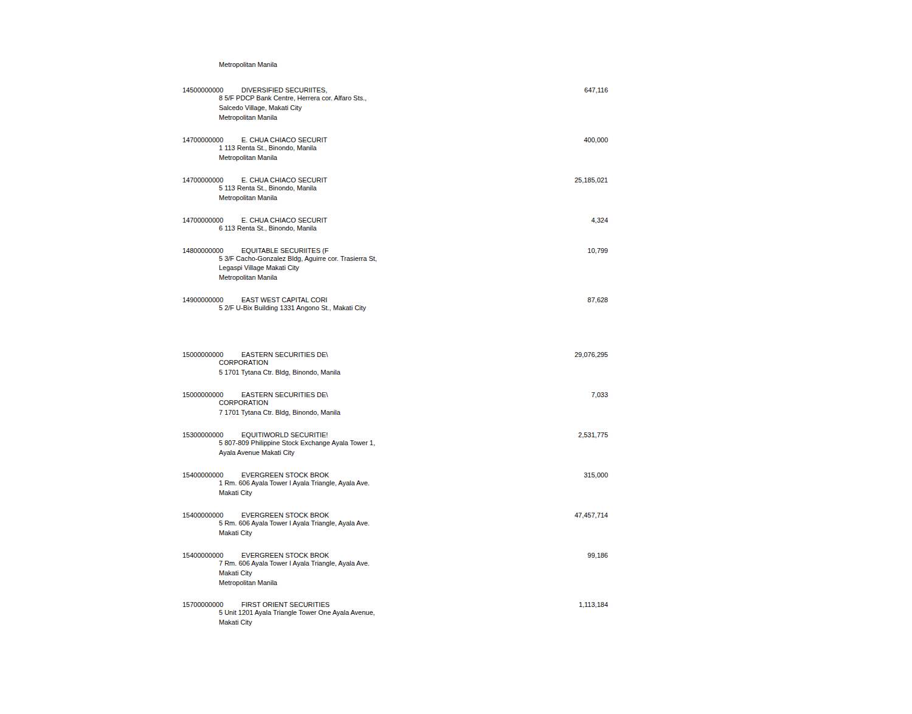Metropolitan Manila
14500000000
DIVERSIFIED SECURIITES,
647,116
8 5/F PDCP Bank Centre, Herrera cor. Alfaro Sts.,
Salcedo Village, Makati City
Metropolitan Manila
14700000000
E. CHUA CHIACO SECURIT
400,000
1 113 Renta St., Binondo, Manila
Metropolitan Manila
14700000000
E. CHUA CHIACO SECURIT
25,185,021
5 113 Renta St., Binondo, Manila
Metropolitan Manila
14700000000
E. CHUA CHIACO SECURIT
4,324
6 113 Renta St., Binondo, Manila
14800000000
EQUITABLE SECURIITES (F
10,799
5 3/F Cacho-Gonzalez Bldg, Aguirre cor. Trasierra St,
Legaspi Village Makati City
Metropolitan Manila
14900000000
EAST WEST CAPITAL CORI
87,628
5 2/F U-Bix Building 1331 Angono St., Makati City
15000000000
EASTERN SECURITIES DE\
29,076,295
CORPORATION
5 1701 Tytana Ctr. Bldg, Binondo, Manila
15000000000
EASTERN SECURITIES DE\
7,033
CORPORATION
7 1701 Tytana Ctr. Bldg, Binondo, Manila
15300000000
EQUITIWORLD SECURITIE!
2,531,775
5 807-809 Philippine Stock Exchange Ayala Tower 1,
Ayala Avenue Makati City
15400000000
EVERGREEN STOCK BROK
315,000
1 Rm. 606 Ayala Tower I Ayala Triangle, Ayala Ave.
Makati City
15400000000
EVERGREEN STOCK BROK
47,457,714
5 Rm. 606 Ayala Tower I Ayala Triangle, Ayala Ave.
Makati City
15400000000
EVERGREEN STOCK BROK
99,186
7 Rm. 606 Ayala Tower I Ayala Triangle, Ayala Ave.
Makati City
Metropolitan Manila
15700000000
FIRST ORIENT SECURITIES
1,113,184
5 Unit 1201 Ayala Triangle Tower One Ayala Avenue,
Makati City